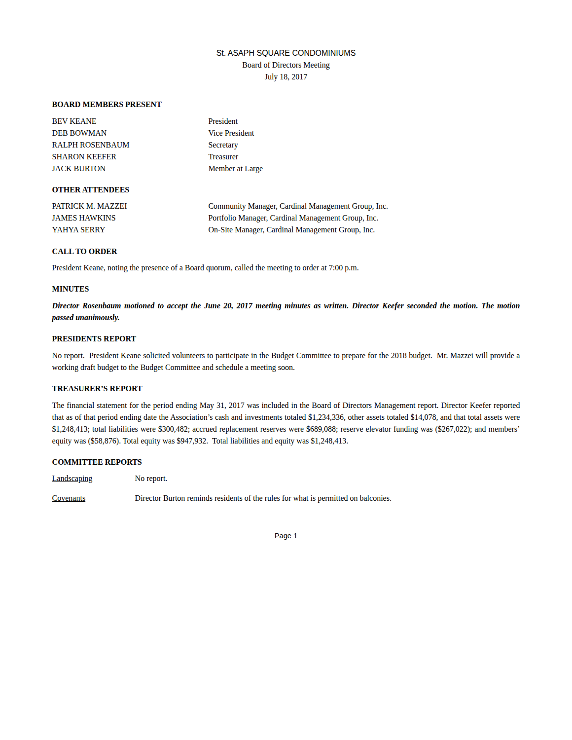St. ASAPH SQUARE CONDOMINIUMS
Board of Directors Meeting
July 18, 2017
BOARD MEMBERS PRESENT
| BEV KEANE | President |
| DEB BOWMAN | Vice President |
| RALPH ROSENBAUM | Secretary |
| SHARON KEEFER | Treasurer |
| JACK BURTON | Member at Large |
OTHER ATTENDEES
| PATRICK M. MAZZEI | Community Manager, Cardinal Management Group, Inc. |
| JAMES HAWKINS | Portfolio Manager, Cardinal Management Group, Inc. |
| YAHYA SERRY | On-Site Manager, Cardinal Management Group, Inc. |
CALL TO ORDER
President Keane, noting the presence of a Board quorum, called the meeting to order at 7:00 p.m.
MINUTES
Director Rosenbaum motioned to accept the June 20, 2017 meeting minutes as written. Director Keefer seconded the motion. The motion passed unanimously.
PRESIDENTS REPORT
No report. President Keane solicited volunteers to participate in the Budget Committee to prepare for the 2018 budget. Mr. Mazzei will provide a working draft budget to the Budget Committee and schedule a meeting soon.
TREASURER’S REPORT
The financial statement for the period ending May 31, 2017 was included in the Board of Directors Management report. Director Keefer reported that as of that period ending date the Association’s cash and investments totaled $1,234,336, other assets totaled $14,078, and that total assets were $1,248,413; total liabilities were $300,482; accrued replacement reserves were $689,088; reserve elevator funding was ($267,022); and members’ equity was ($58,876). Total equity was $947,932. Total liabilities and equity was $1,248,413.
COMMITTEE REPORTS
| Landscaping | No report. |
| Covenants | Director Burton reminds residents of the rules for what is permitted on balconies. |
Page 1